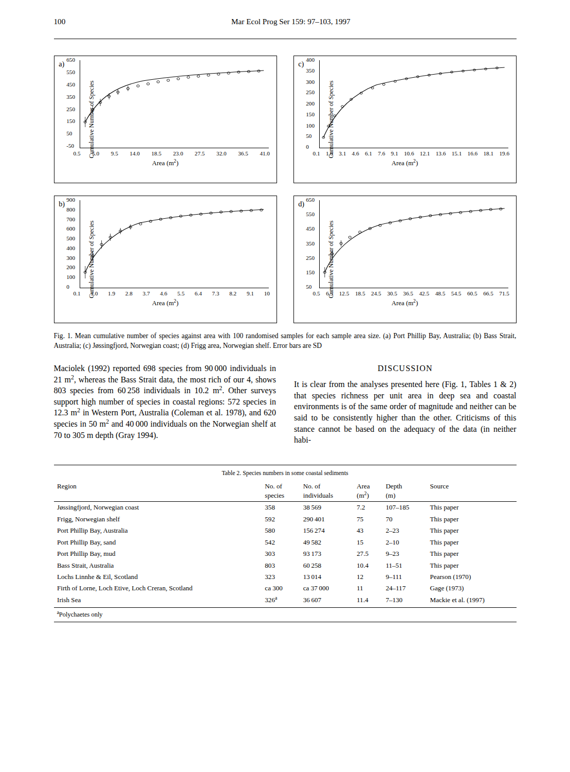100 Mar Ecol Prog Ser 159: 97–103, 1997
a) Cumulative Number of Species
650 550 450 350 250 150 50 -50
0.55.09.514.018.523.027.532.036.541.0
Area (m2)
c) Cumulative Number of Species
400 350 300 250 200 150 100 50 0
0.11.63.14.66.17.69.110.612.113.615.116.618.119.6
Area (m2)
b) Cumulative Number of Species
900 800 700 600 500 400 300 200 100 0
0.11.01.92.83.74.65.56.47.38.29.110
Area (m2)
d) Cumulative Number of Species
650 550 450 350 250 150 50
0.56.512.518.524.530.536.542.548.554.560.566.571.5
Area (m2)
Fig. 1. Mean cumulative number of species against area with 100 randomised samples for each sample area size. (a) Port Phillip Bay, Australia; (b) Bass Strait, Australia; (c) Jøssingfjord, Norwegian coast; (d) Frigg area, Norwegian shelf. Error bars are SD
Maciolek (1992) reported 698 species from 90 000 individuals in 21 m2, whereas the Bass Strait data, the most rich of our 4, shows 803 species from 60 258 individuals in 10.2 m2. Other surveys support high number of species in coastal regions: 572 species in 12.3 m2 in Western Port, Australia (Coleman et al. 1978), and 620 species in 50 m2 and 40 000 individuals on the Norwegian shelf at 70 to 305 m depth (Gray 1994).
DISCUSSION
It is clear from the analyses presented here (Fig. 1, Tables 1 & 2) that species richness per unit area in deep sea and coastal environments is of the same order of magnitude and neither can be said to be consistently higher than the other. Criticisms of this stance cannot be based on the adequacy of the data (in neither habi-
Table 2. Species numbers in some coastal sediments
| Region | No. of species | No. of individuals | Area (m 2 ) | Depth (m) | Source |
| --- | --- | --- | --- | --- | --- |
| Jøssingfjord, Norwegian coast | 358 | 38 569 | 7.2 | 107–185 | This paper |
| Frigg, Norwegian shelf | 592 | 290 401 | 75 | 70 | This paper |
| Port Phillip Bay, Australia | 580 | 156 274 | 43 | 2–23 | This paper |
| Port Phillip Bay, sand | 542 | 49 582 | 15 | 2–10 | This paper |
| Port Phillip Bay, mud | 303 | 93 173 | 27.5 | 9–23 | This paper |
| Bass Strait, Australia | 803 | 60 258 | 10.4 | 11–51 | This paper |
| Lochs Linnhe & Eil, Scotland | 323 | 13 014 | 12 | 9–111 | Pearson (1970) |
| Firth of Lorne, Loch Etive, Loch Creran, Scotland | ca 300 | ca 37 000 | 11 | 24–117 | Gage (1973) |
| Irish Sea | 326 a | 36 607 | 11.4 | 7–130 | Mackie et al. (1997) |
| a Polychaetes only |